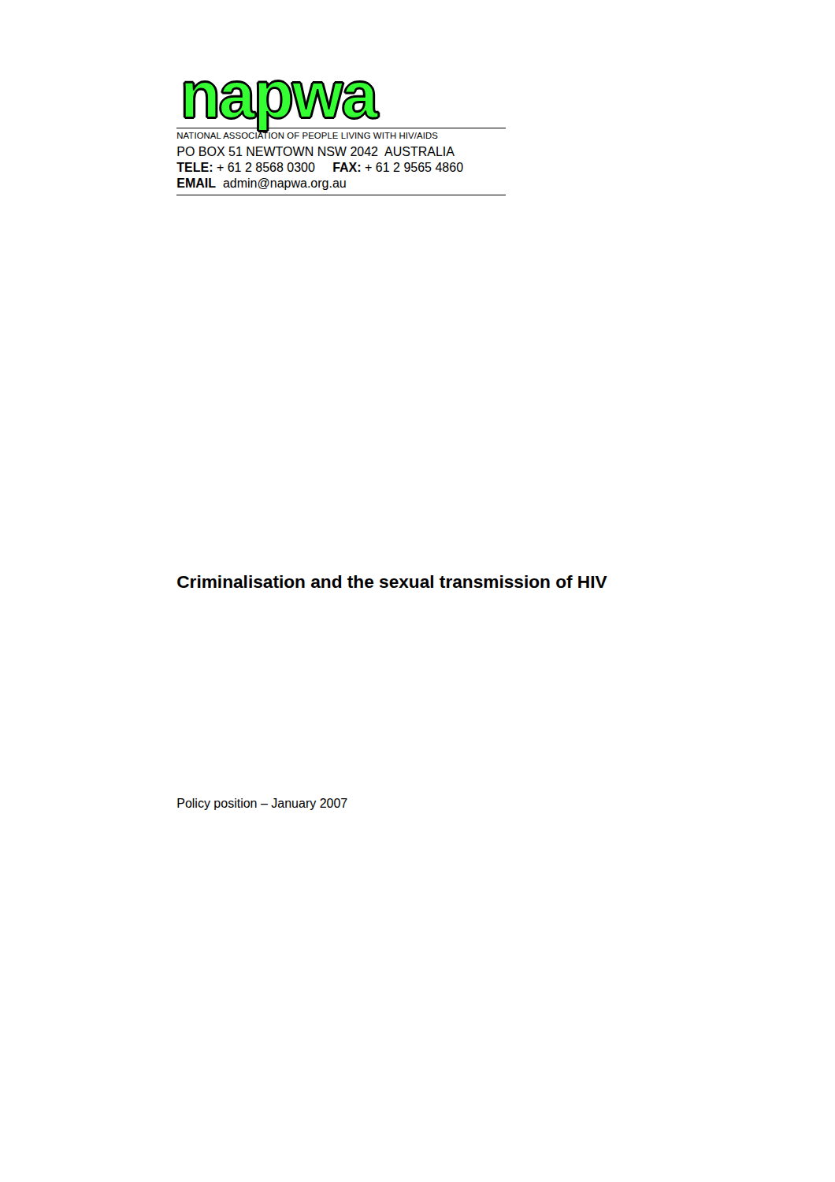napwa
NATIONAL ASSOCIATION OF PEOPLE LIVING WITH HIV/AIDS
PO BOX 51 NEWTOWN NSW 2042 AUSTRALIA
TELE: + 61 2 8568 0300 FAX: + 61 2 9565 4860
EMAIL admin@napwa.org.au
Criminalisation and the sexual transmission of HIV
Policy position – January 2007